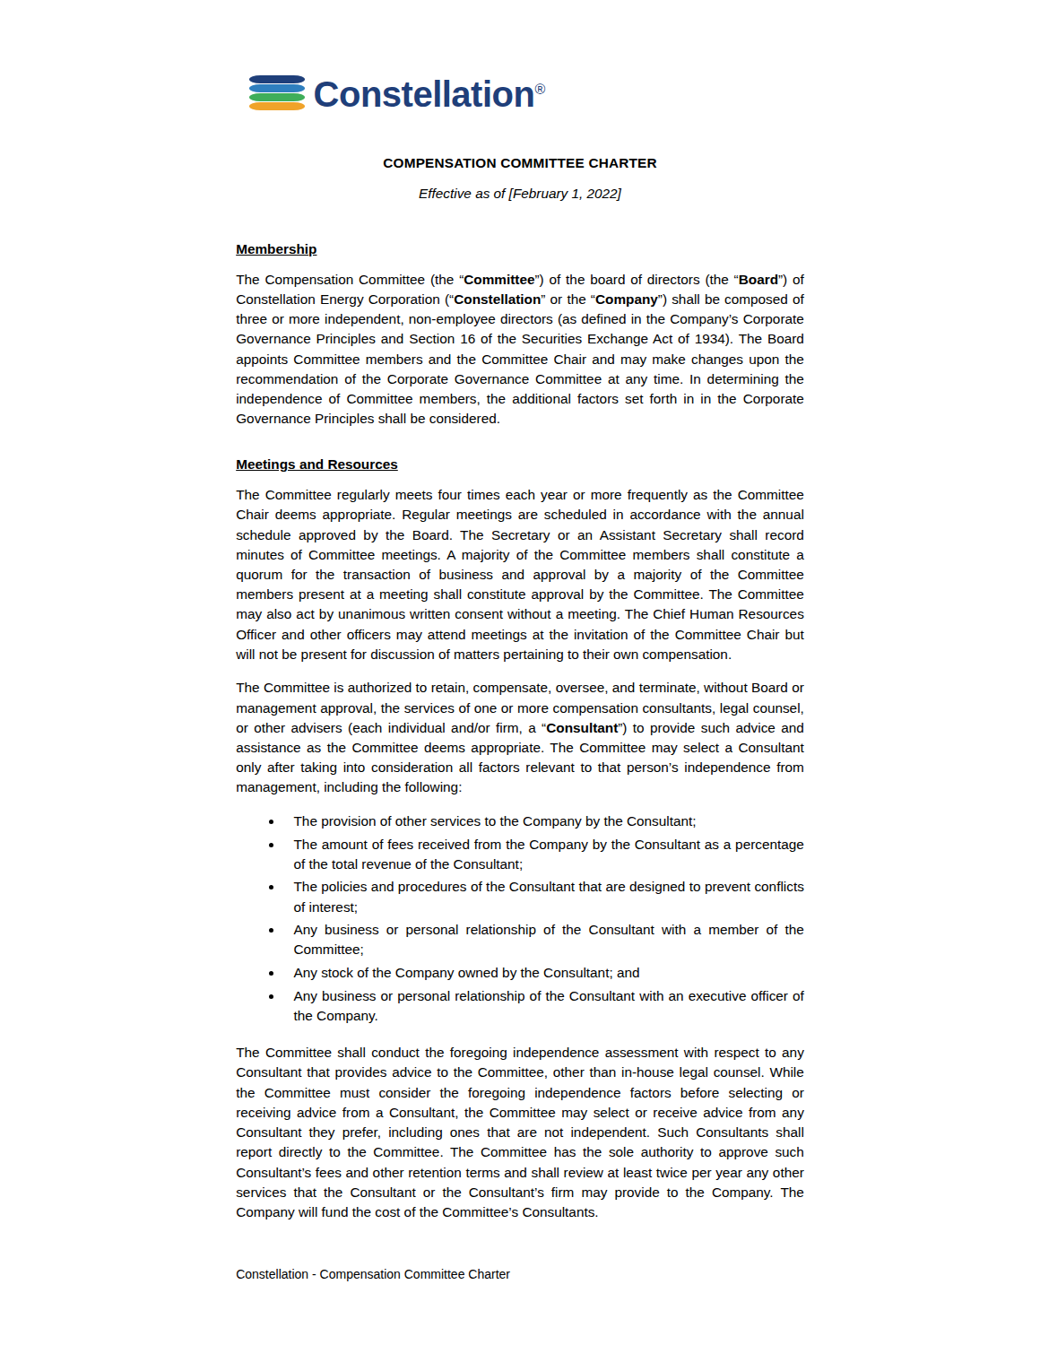Constellation®
COMPENSATION COMMITTEE CHARTER
Effective as of [February 1, 2022]
Membership
The Compensation Committee (the “Committee”) of the board of directors (the “Board”) of Constellation Energy Corporation (“Constellation” or the “Company”) shall be composed of three or more independent, non-employee directors (as defined in the Company’s Corporate Governance Principles and Section 16 of the Securities Exchange Act of 1934). The Board appoints Committee members and the Committee Chair and may make changes upon the recommendation of the Corporate Governance Committee at any time. In determining the independence of Committee members, the additional factors set forth in in the Corporate Governance Principles shall be considered.
Meetings and Resources
The Committee regularly meets four times each year or more frequently as the Committee Chair deems appropriate. Regular meetings are scheduled in accordance with the annual schedule approved by the Board. The Secretary or an Assistant Secretary shall record minutes of Committee meetings. A majority of the Committee members shall constitute a quorum for the transaction of business and approval by a majority of the Committee members present at a meeting shall constitute approval by the Committee. The Committee may also act by unanimous written consent without a meeting. The Chief Human Resources Officer and other officers may attend meetings at the invitation of the Committee Chair but will not be present for discussion of matters pertaining to their own compensation.
The Committee is authorized to retain, compensate, oversee, and terminate, without Board or management approval, the services of one or more compensation consultants, legal counsel, or other advisers (each individual and/or firm, a “Consultant”) to provide such advice and assistance as the Committee deems appropriate. The Committee may select a Consultant only after taking into consideration all factors relevant to that person’s independence from management, including the following:
The provision of other services to the Company by the Consultant;
The amount of fees received from the Company by the Consultant as a percentage of the total revenue of the Consultant;
The policies and procedures of the Consultant that are designed to prevent conflicts of interest;
Any business or personal relationship of the Consultant with a member of the Committee;
Any stock of the Company owned by the Consultant; and
Any business or personal relationship of the Consultant with an executive officer of the Company.
The Committee shall conduct the foregoing independence assessment with respect to any Consultant that provides advice to the Committee, other than in-house legal counsel. While the Committee must consider the foregoing independence factors before selecting or receiving advice from a Consultant, the Committee may select or receive advice from any Consultant they prefer, including ones that are not independent. Such Consultants shall report directly to the Committee. The Committee has the sole authority to approve such Consultant’s fees and other retention terms and shall review at least twice per year any other services that the Consultant or the Consultant’s firm may provide to the Company. The Company will fund the cost of the Committee’s Consultants.
Constellation - Compensation Committee Charter